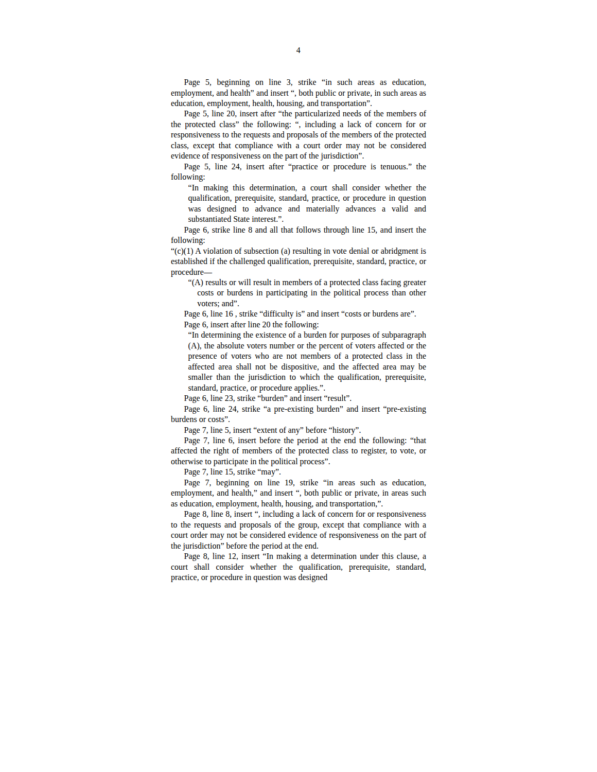4
Page 5, beginning on line 3, strike “in such areas as education, employment, and health” and insert “, both public or private, in such areas as education, employment, health, housing, and transportation”.
Page 5, line 20, insert after “the particularized needs of the members of the protected class” the following: “, including a lack of concern for or responsiveness to the requests and proposals of the members of the protected class, except that compliance with a court order may not be considered evidence of responsiveness on the part of the jurisdiction”.
Page 5, line 24, insert after “practice or procedure is tenuous.” the following:
“In making this determination, a court shall consider whether the qualification, prerequisite, standard, practice, or procedure in question was designed to advance and materially advances a valid and substantiated State interest.”.
Page 6, strike line 8 and all that follows through line 15, and insert the following:
“(c)(1) A violation of subsection (a) resulting in vote denial or abridgment is established if the challenged qualification, prerequisite, standard, practice, or procedure—
“(A) results or will result in members of a protected class facing greater costs or burdens in participating in the political process than other voters; and”.
Page 6, line 16 , strike “difficulty is” and insert “costs or burdens are”.
Page 6, insert after line 20 the following:
“In determining the existence of a burden for purposes of subparagraph (A), the absolute voters number or the percent of voters affected or the presence of voters who are not members of a protected class in the affected area shall not be dispositive, and the affected area may be smaller than the jurisdiction to which the qualification, prerequisite, standard, practice, or procedure applies.”.
Page 6, line 23, strike “burden” and insert “result”.
Page 6, line 24, strike “a pre-existing burden” and insert “pre-existing burdens or costs”.
Page 7, line 5, insert “extent of any” before “history”.
Page 7, line 6, insert before the period at the end the following: “that affected the right of members of the protected class to register, to vote, or otherwise to participate in the political process”.
Page 7, line 15, strike “may”.
Page 7, beginning on line 19, strike “in areas such as education, employment, and health,” and insert “, both public or private, in areas such as education, employment, health, housing, and transportation,”.
Page 8, line 8, insert “, including a lack of concern for or responsiveness to the requests and proposals of the group, except that compliance with a court order may not be considered evidence of responsiveness on the part of the jurisdiction” before the period at the end.
Page 8, line 12, insert “In making a determination under this clause, a court shall consider whether the qualification, prerequisite, standard, practice, or procedure in question was designed